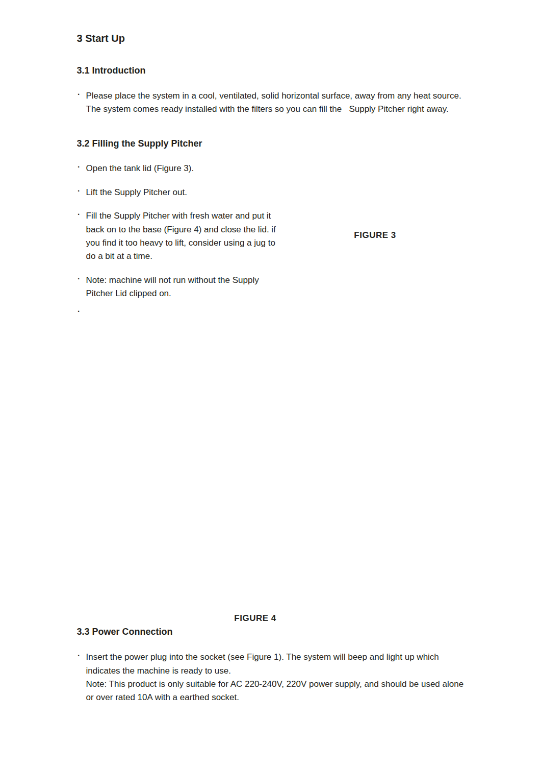3 Start Up
3.1 Introduction
Please place the system in a cool, ventilated, solid horizontal surface, away from any heat source. The system comes ready installed with the filters so you can fill the Supply Pitcher right away.
FIGURE 3
3.2 Filling the Supply Pitcher
Open the tank lid (Figure 3).
Lift the Supply Pitcher out.
Fill the Supply Pitcher with fresh water and put it back on to the base (Figure 4) and close the lid. if you find it too heavy to lift, consider using a jug to do a bit at a time.
Note: machine will not run without the Supply Pitcher Lid clipped on.
·
FIGURE 4
3.3 Power Connection
Insert the power plug into the socket (see Figure 1). The system will beep and light up which indicates the machine is ready to use.
Note: This product is only suitable for AC 220-240V, 220V power supply, and should be used alone or over rated 10A with a earthed socket.